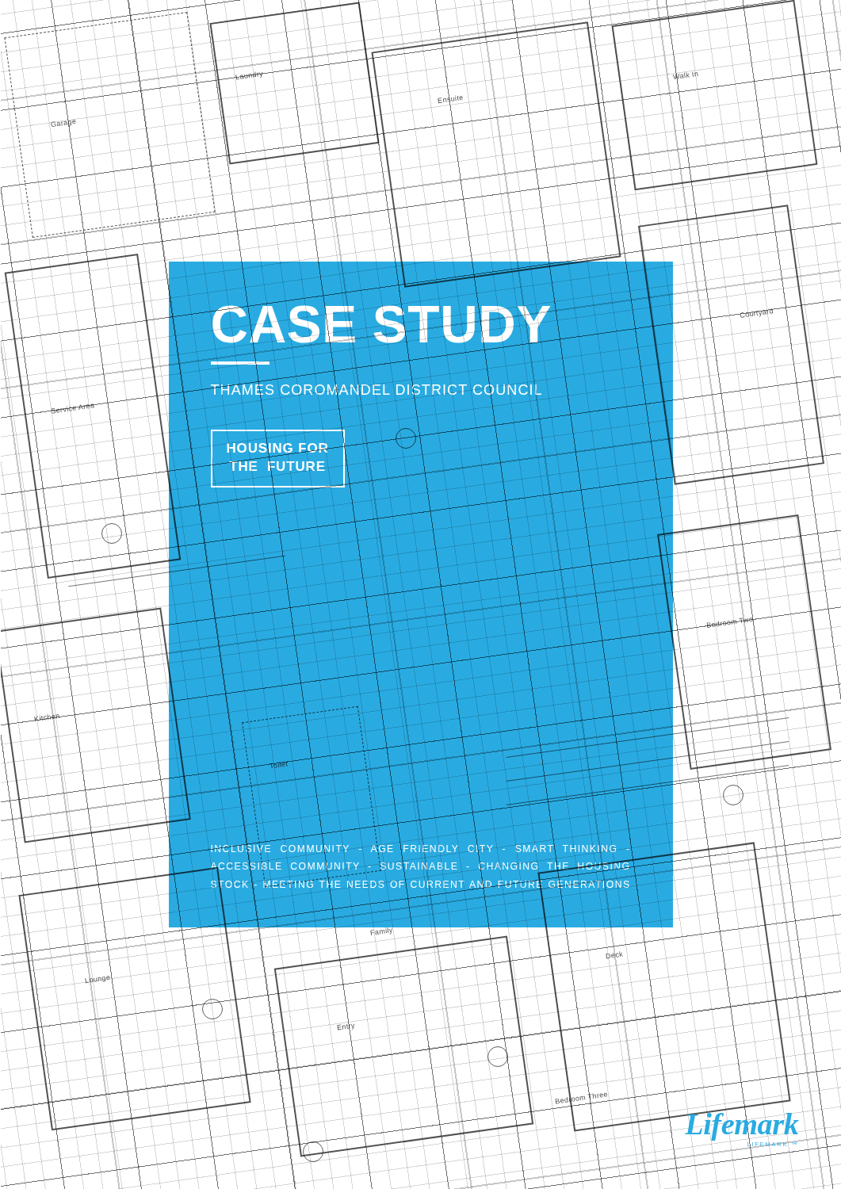Garage
Laundry
Ensuite
Walk In
Service Area
Courtyard
Kitchen
Bedroom Two
Lounge
Entry
Deck
Toilet
Family
Bedroom Three
Case Study
Thames Coromandel District Council
Housing for the future
Inclusive community - Age friendly city - Smart thinking - Accessible community - Sustainable - Changing the housing stock - Meeting the needs of current and future generations
Lifemark Lifemark ™